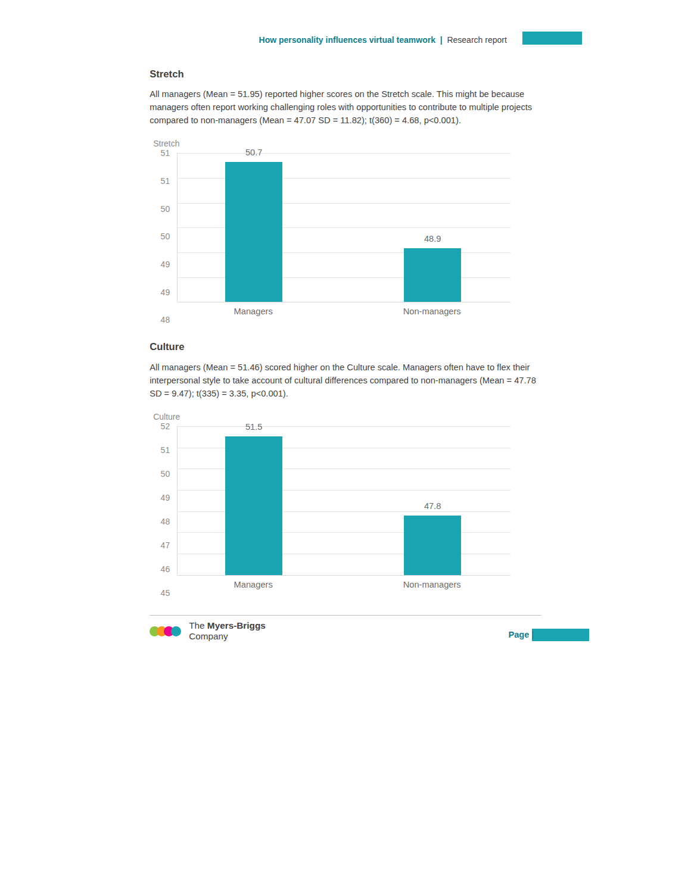How personality influences virtual teamwork | Research report
Stretch
All managers (Mean = 51.95) reported higher scores on the Stretch scale. This might be because managers often report working challenging roles with opportunities to contribute to multiple projects compared to non-managers (Mean = 47.07 SD = 11.82); t(360) = 4.68, p<0.001).
Stretch
51 51 50 50 49 49 48
50.7
48.9
Managers Non-managers
Culture
All managers (Mean = 51.46) scored higher on the Culture scale. Managers often have to flex their interpersonal style to take account of cultural differences compared to non-managers (Mean = 47.78 SD = 9.47); t(335) = 3.35, p<0.001).
Culture
52 51 50 49 48 47 46 45
51.5
47.8
Managers Non-managers
The Myers-Briggs
Company
Page | 17